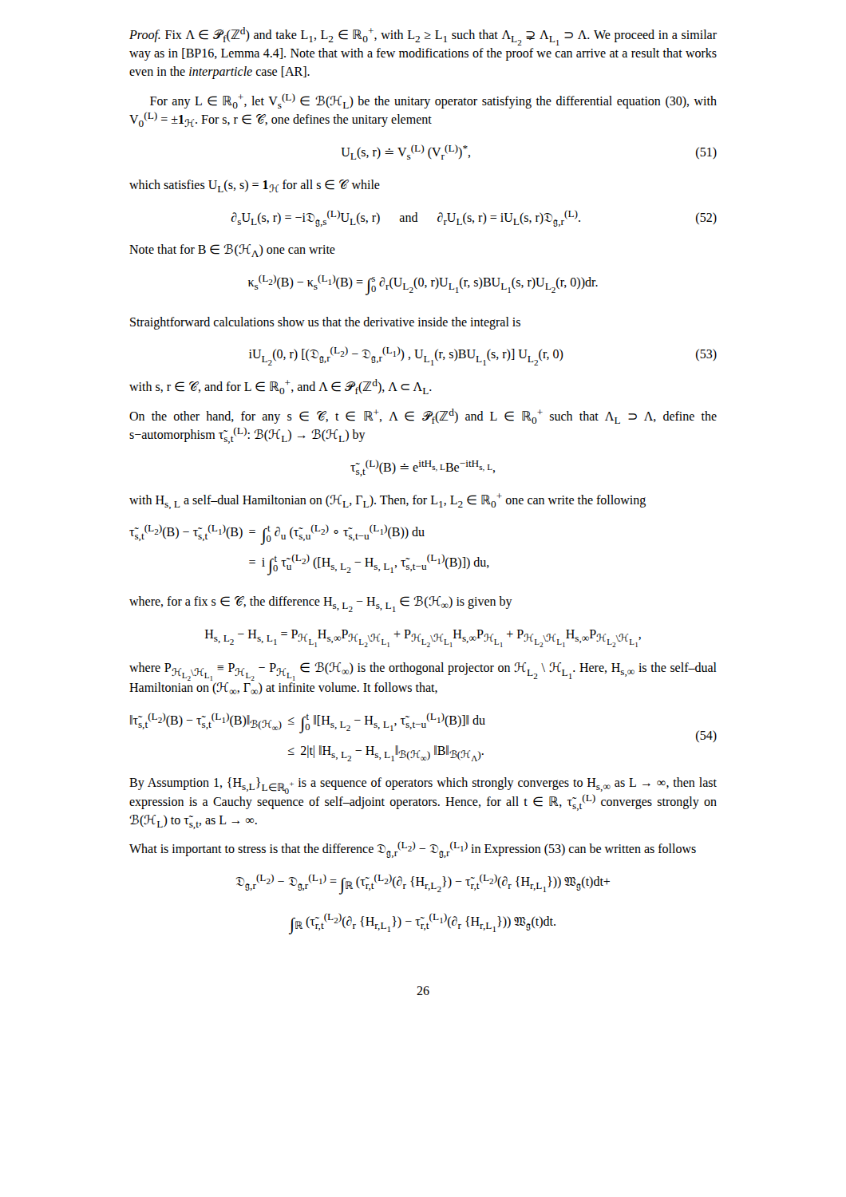Proof. Fix Λ ∈ 𝒫f(ℤd) and take L1, L2 ∈ ℝ0+, with L2 ≥ L1 such that ΛL2 ⊋ ΛL1 ⊃ Λ. We proceed in a similar way as in [BP16, Lemma 4.4]. Note that with a few modifications of the proof we can arrive at a result that works even in the interparticle case [AR].
For any L ∈ ℝ0+, let Vs(L) ∈ ℬ(ℋL) be the unitary operator satisfying the differential equation (30), with V0(L) = ±1ℋ. For s, r ∈ 𝒞, one defines the unitary element
UL(s, r) ≐ Vs(L) (Vr(L))*,
(51)
which satisfies UL(s, s) = 1ℋ for all s ∈ 𝒞 while
∂sUL(s, r) = −i𝔇𝔤,s(L)UL(s, r) and ∂rUL(s, r) = iUL(s, r)𝔇𝔤,r(L).
(52)
Note that for B ∈ ℬ(ℋΛ) one can write
κs(L2)(B) − κs(L1)(B) = ∫s 0 ∂r(UL2(0, r)UL1(r, s)BUL1(s, r)UL2(r, 0))dr.
Straightforward calculations show us that the derivative inside the integral is
iUL2(0, r) [(𝔇𝔤,r(L2) − 𝔇𝔤,r(L1)) , UL1(r, s)BUL1(s, r)] UL2(r, 0)
(53)
with s, r ∈ 𝒞, and for L ∈ ℝ0+, and Λ ∈ 𝒫f(ℤd), Λ ⊂ ΛL.
On the other hand, for any s ∈ 𝒞, t ∈ ℝ+, Λ ∈ 𝒫f(ℤd) and L ∈ ℝ0+ such that ΛL ⊃ Λ, define the s−automorphism τ̃s,t(L): ℬ(ℋL) → ℬ(ℋL) by
τ̃s,t(L)(B) ≐ eitHs, LBe−itHs, L,
with Hs, L a self–dual Hamiltonian on (ℋL, ΓL). Then, for L1, L2 ∈ ℝ0+ one can write the following
τ̃s,t(L2)(B) − τ̃s,t(L1)(B)
=
∫t 0 ∂u (τ̃s,u(L2) ∘ τ̃s,t−u(L1)(B)) du
=
i ∫t 0 τ̃u(L2) ([Hs, L2 − Hs, L1, τ̃s,t−u(L1)(B)]) du,
where, for a fix s ∈ 𝒞, the difference Hs, L2 − Hs, L1 ∈ ℬ(ℋ∞) is given by
Hs, L2 − Hs, L1 = PℋL1Hs,∞PℋL2\ℋL1 + PℋL2\ℋL1Hs,∞PℋL1 + PℋL2\ℋL1Hs,∞PℋL2\ℋL1,
where PℋL2\ℋL1 ≡ PℋL2 − PℋL1 ∈ ℬ(ℋ∞) is the orthogonal projector on ℋL2 \ ℋL1. Here, Hs,∞ is the self–dual Hamiltonian on (ℋ∞, Γ∞) at infinite volume. It follows that,
‖τ̃s,t(L2)(B) − τ̃s,t(L1)(B)‖ℬ(ℋ∞)
≤
∫t 0 ‖[Hs, L2 − Hs, L1, τ̃s,t−u(L1)(B)]‖ du
≤
2|t| ‖Hs, L2 − Hs, L1‖ℬ(ℋ∞) ‖B‖ℬ(ℋΛ).
(54)
By Assumption 1, {Hs,L}L∈ℝ0+ is a sequence of operators which strongly converges to Hs,∞ as L → ∞, then last expression is a Cauchy sequence of self–adjoint operators. Hence, for all t ∈ ℝ, τ̃s,t(L) converges strongly on ℬ(ℋL) to τ̃s,t, as L → ∞.
What is important to stress is that the difference 𝔇𝔤,r(L2) − 𝔇𝔤,r(L1) in Expression (53) can be written as follows
𝔇𝔤,r(L2) − 𝔇𝔤,r(L1) = ∫ℝ (τ̃r,t(L2)(∂r {Hr,L2}) − τ̃r,t(L2)(∂r {Hr,L1})) 𝔚𝔤(t)dt+
∫ℝ (τ̃r,t(L2)(∂r {Hr,L1}) − τ̃r,t(L1)(∂r {Hr,L1})) 𝔚𝔤(t)dt.
26